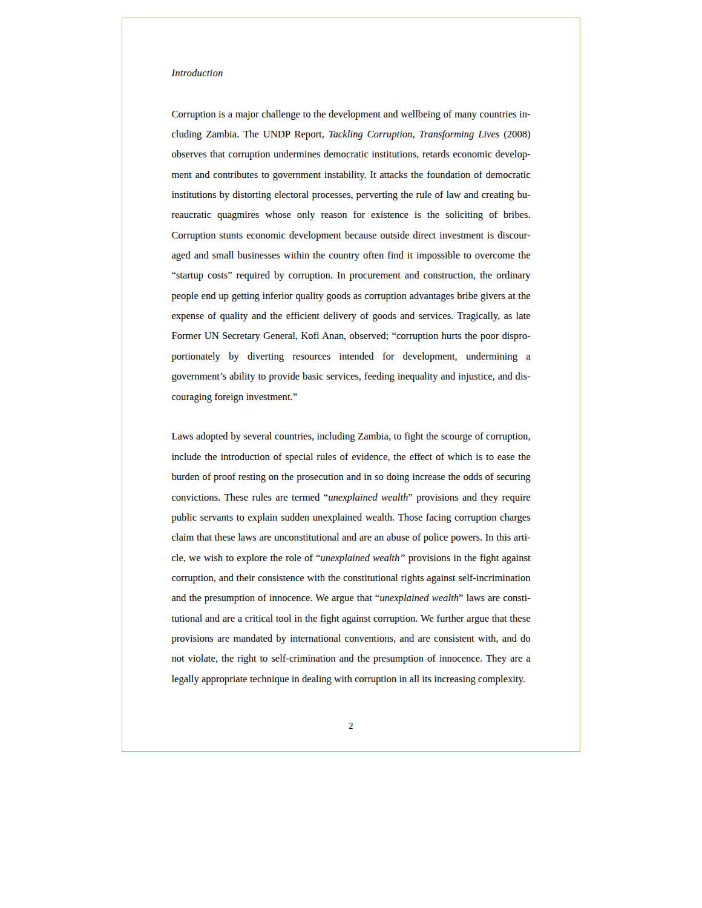Introduction
Corruption is a major challenge to the development and wellbeing of many countries including Zambia. The UNDP Report, Tackling Corruption, Transforming Lives (2008) observes that corruption undermines democratic institutions, retards economic development and contributes to government instability. It attacks the foundation of democratic institutions by distorting electoral processes, perverting the rule of law and creating bureaucratic quagmires whose only reason for existence is the soliciting of bribes. Corruption stunts economic development because outside direct investment is discouraged and small businesses within the country often find it impossible to overcome the “startup costs” required by corruption. In procurement and construction, the ordinary people end up getting inferior quality goods as corruption advantages bribe givers at the expense of quality and the efficient delivery of goods and services. Tragically, as late Former UN Secretary General, Kofi Anan, observed; “corruption hurts the poor disproportionately by diverting resources intended for development, undermining a government’s ability to provide basic services, feeding inequality and injustice, and discouraging foreign investment.”
Laws adopted by several countries, including Zambia, to fight the scourge of corruption, include the introduction of special rules of evidence, the effect of which is to ease the burden of proof resting on the prosecution and in so doing increase the odds of securing convictions. These rules are termed “unexplained wealth” provisions and they require public servants to explain sudden unexplained wealth. Those facing corruption charges claim that these laws are unconstitutional and are an abuse of police powers. In this article, we wish to explore the role of “unexplained wealth” provisions in the fight against corruption, and their consistence with the constitutional rights against self-incrimination and the presumption of innocence. We argue that “unexplained wealth” laws are constitutional and are a critical tool in the fight against corruption. We further argue that these provisions are mandated by international conventions, and are consistent with, and do not violate, the right to self-crimination and the presumption of innocence. They are a legally appropriate technique in dealing with corruption in all its increasing complexity.
2